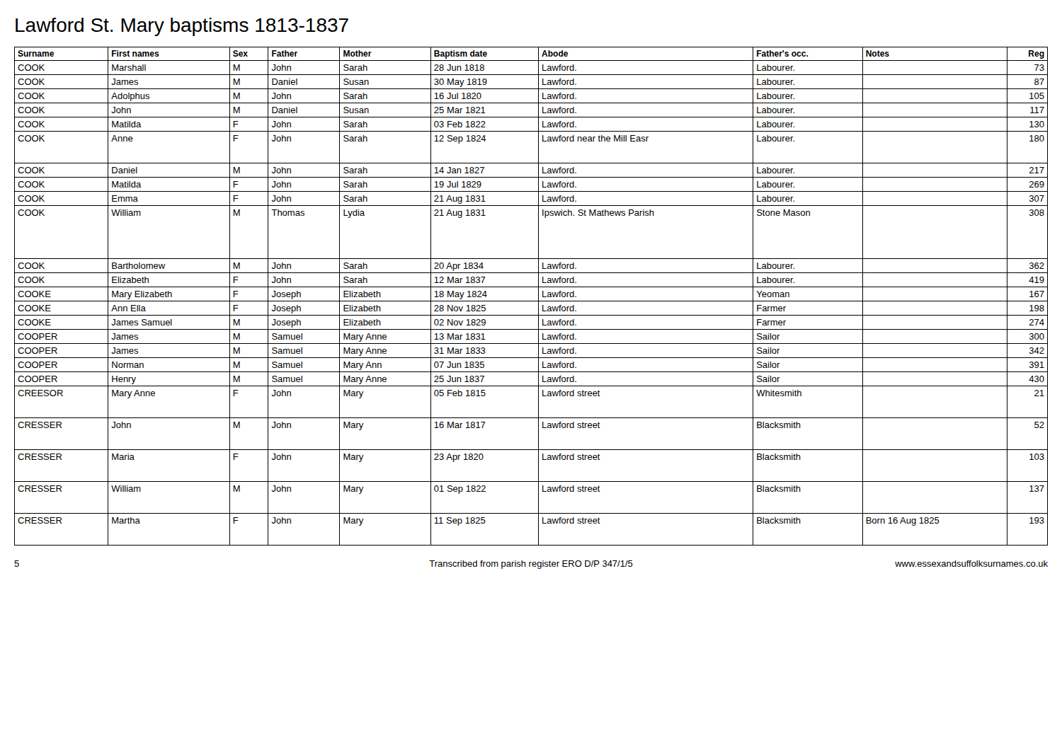Lawford St. Mary baptisms 1813-1837
| Surname | First names | Sex | Father | Mother | Baptism date | Abode | Father's occ. | Notes | Reg |
| --- | --- | --- | --- | --- | --- | --- | --- | --- | --- |
| COOK | Marshall | M | John | Sarah | 28 Jun 1818 | Lawford. | Labourer. | | 73 |
| COOK | James | M | Daniel | Susan | 30 May 1819 | Lawford. | Labourer. | | 87 |
| COOK | Adolphus | M | John | Sarah | 16 Jul 1820 | Lawford. | Labourer. | | 105 |
| COOK | John | M | Daniel | Susan | 25 Mar 1821 | Lawford. | Labourer. | | 117 |
| COOK | Matilda | F | John | Sarah | 03 Feb 1822 | Lawford. | Labourer. | | 130 |
| COOK | Anne | F | John | Sarah | 12 Sep 1824 | Lawford near the Mill Easr | Labourer. | | 180 |
| COOK | Daniel | M | John | Sarah | 14 Jan 1827 | Lawford. | Labourer. | | 217 |
| COOK | Matilda | F | John | Sarah | 19 Jul 1829 | Lawford. | Labourer. | | 269 |
| COOK | Emma | F | John | Sarah | 21 Aug 1831 | Lawford. | Labourer. | | 307 |
| COOK | William | M | Thomas | Lydia | 21 Aug 1831 | Ipswich. St Mathews Parish | Stone Mason | | 308 |
| COOK | Bartholomew | M | John | Sarah | 20 Apr 1834 | Lawford. | Labourer. | | 362 |
| COOK | Elizabeth | F | John | Sarah | 12 Mar 1837 | Lawford. | Labourer. | | 419 |
| COOKE | Mary Elizabeth | F | Joseph | Elizabeth | 18 May 1824 | Lawford. | Yeoman | | 167 |
| COOKE | Ann Ella | F | Joseph | Elizabeth | 28 Nov 1825 | Lawford. | Farmer | | 198 |
| COOKE | James Samuel | M | Joseph | Elizabeth | 02 Nov 1829 | Lawford. | Farmer | | 274 |
| COOPER | James | M | Samuel | Mary Anne | 13 Mar 1831 | Lawford. | Sailor | | 300 |
| COOPER | James | M | Samuel | Mary Anne | 31 Mar 1833 | Lawford. | Sailor | | 342 |
| COOPER | Norman | M | Samuel | Mary Ann | 07 Jun 1835 | Lawford. | Sailor | | 391 |
| COOPER | Henry | M | Samuel | Mary Anne | 25 Jun 1837 | Lawford. | Sailor | | 430 |
| CREESOR | Mary Anne | F | John | Mary | 05 Feb 1815 | Lawford street | Whitesmith | | 21 |
| CRESSER | John | M | John | Mary | 16 Mar 1817 | Lawford street | Blacksmith | | 52 |
| CRESSER | Maria | F | John | Mary | 23 Apr 1820 | Lawford street | Blacksmith | | 103 |
| CRESSER | William | M | John | Mary | 01 Sep 1822 | Lawford street | Blacksmith | | 137 |
| CRESSER | Martha | F | John | Mary | 11 Sep 1825 | Lawford street | Blacksmith | Born 16 Aug 1825 | 193 |
5
Transcribed from parish register ERO D/P 347/1/5
www.essexandsuffolksurnames.co.uk